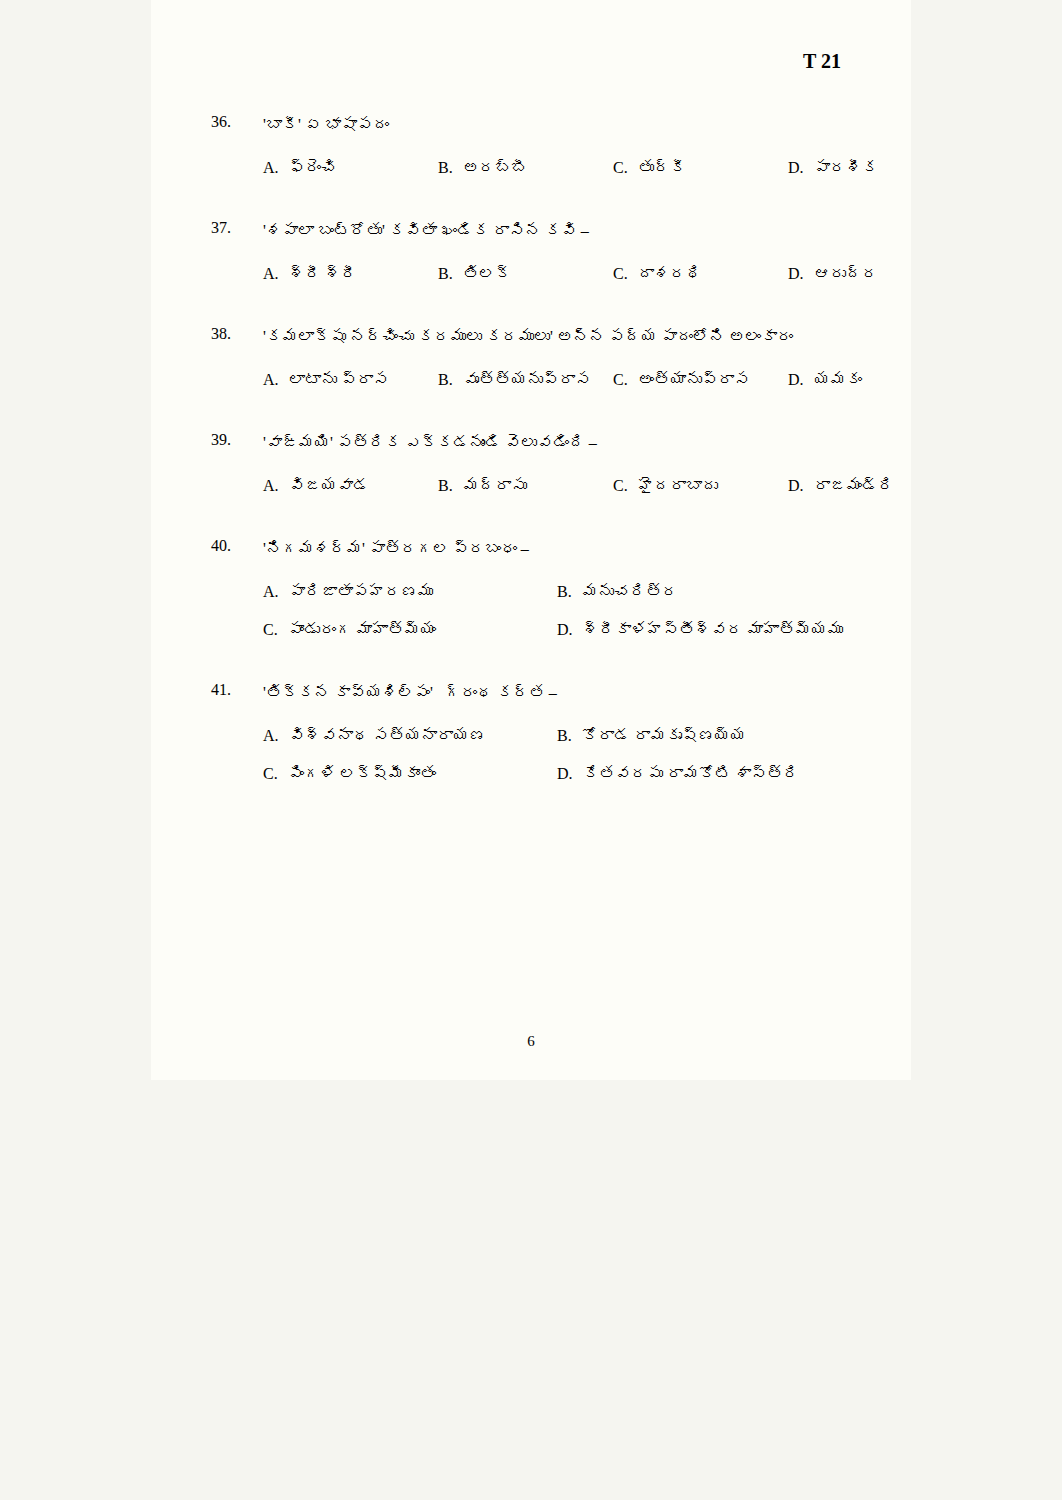T 21
36.
'బాకీ' ఏ భాషాపదం
A. ఫ్రెంచి
B. అరబ్బీ
C. తుర్కీ
D. పారశీక
37.
'శపాలా బంట్రోతు' కవితా ఖండిక రాసిన కవి –
A. శ్రీ శ్రీ
B. తిలక్
C. దాశరథి
D. ఆరుద్ర
38.
'కమలాక్షు నర్చించు కరములు కరములు' అన్న పద్య పాదంలోని అలంకారం
A. లాటాను ప్రాస
B. వృత్త్యనుప్రాస
C. అంత్యానుప్రాస
D. యమకం
39.
'వాఙ్మయి' పత్రిక ఎక్కడనుండి వెలువడింది –
A. విజయవాడ
B. మద్రాసు
C. హైదరాబాదు
D. రాజమండ్రి
40.
'నిగమశర్మ' పాత్రగల ప్రబంధం –
A. పారిజాతాపహరణము
B. మనుచరిత్ర
C. పాండురంగ మాహాత్మ్యం
D. శ్రీకాళహస్తీశ్వర మాహాత్మ్యము
41.
'తిక్కన కావ్యశిల్పం' గ్రంథ కర్త –
A. విశ్వనాథ సత్యనారాయణ
B. కోరాడ రామకృష్ణయ్య
C. పింగళి లక్ష్మీకాంతం
D. కేతవరపు రామకోటి శాస్త్రి
6